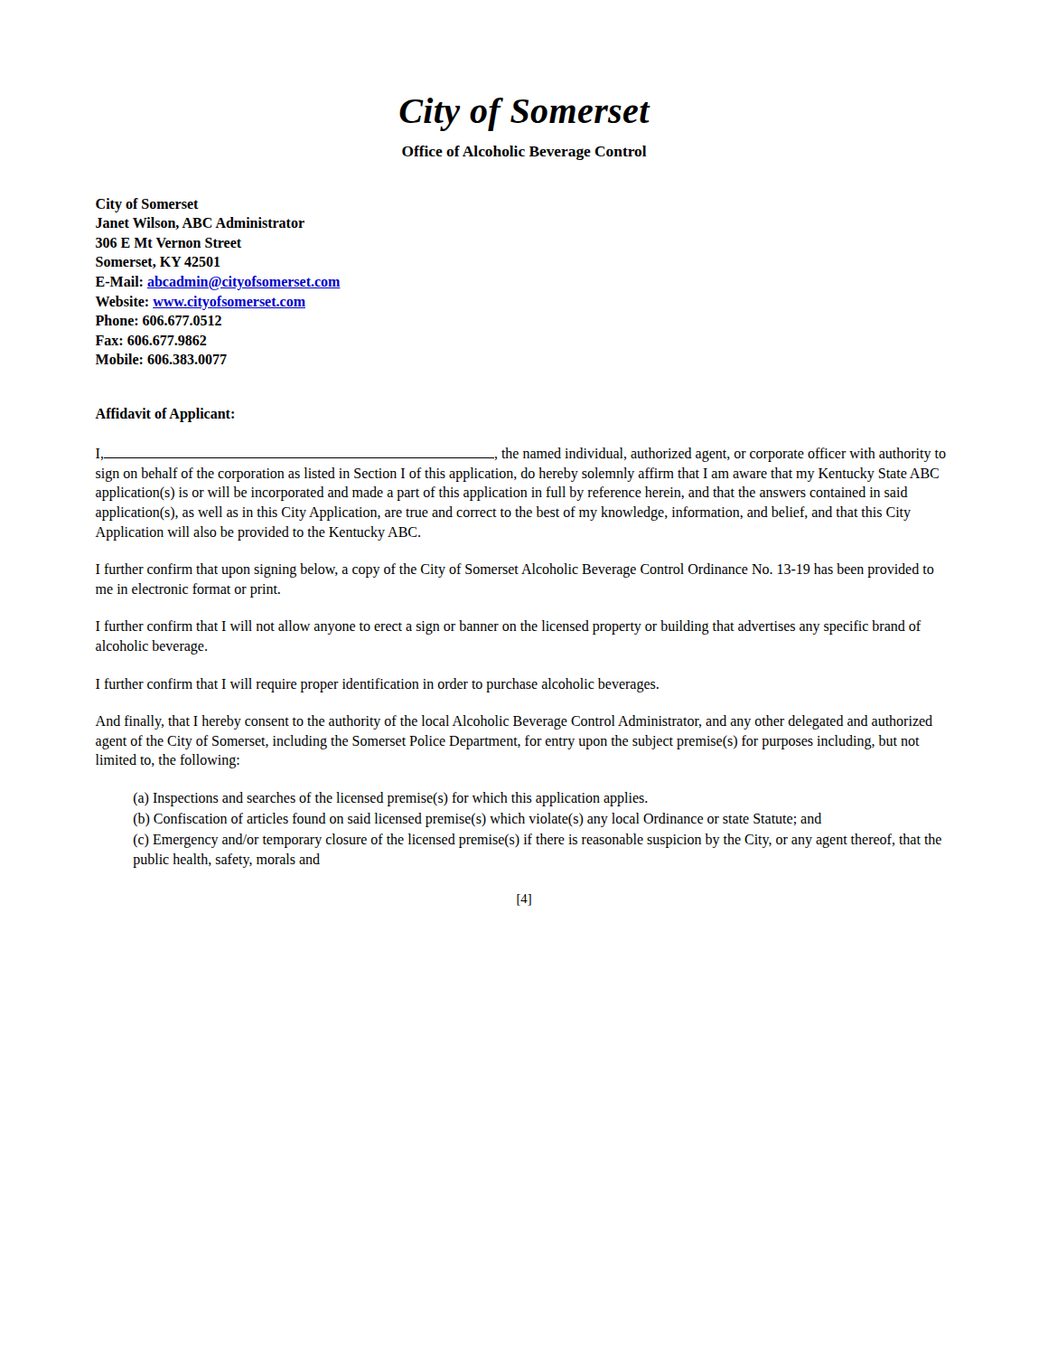City of Somerset
Office of Alcoholic Beverage Control
City of Somerset
Janet Wilson, ABC Administrator
306 E Mt Vernon Street
Somerset, KY 42501
E-Mail: abcadmin@cityofsomerset.com
Website: www.cityofsomerset.com
Phone: 606.677.0512
Fax: 606.677.9862
Mobile: 606.383.0077
Affidavit of Applicant:
I, , the named individual, authorized agent, or corporate officer with authority to sign on behalf of the corporation as listed in Section I of this application, do hereby solemnly affirm that I am aware that my Kentucky State ABC application(s) is or will be incorporated and made a part of this application in full by reference herein, and that the answers contained in said application(s), as well as in this City Application, are true and correct to the best of my knowledge, information, and belief, and that this City Application will also be provided to the Kentucky ABC.
I further confirm that upon signing below, a copy of the City of Somerset Alcoholic Beverage Control Ordinance No. 13-19 has been provided to me in electronic format or print.
I further confirm that I will not allow anyone to erect a sign or banner on the licensed property or building that advertises any specific brand of alcoholic beverage.
I further confirm that I will require proper identification in order to purchase alcoholic beverages.
And finally, that I hereby consent to the authority of the local Alcoholic Beverage Control Administrator, and any other delegated and authorized agent of the City of Somerset, including the Somerset Police Department, for entry upon the subject premise(s) for purposes including, but not limited to, the following:
(a) Inspections and searches of the licensed premise(s) for which this application applies.
(b) Confiscation of articles found on said licensed premise(s) which violate(s) any local Ordinance or state Statute; and
(c) Emergency and/or temporary closure of the licensed premise(s) if there is reasonable suspicion by the City, or any agent thereof, that the public health, safety, morals and
[4]